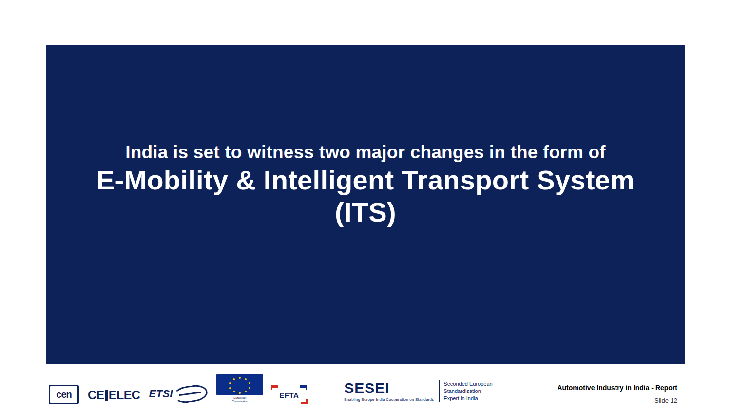India is set to witness two major changes in the form of
E-Mobility & Intelligent Transport System (ITS)
cen
CE ELEC
ETSI
European
Commission
EFTA
SESEI
Enabling Europe-India Cooperation on Standards
Seconded European
Standardisation
Expert in India
Automotive Industry in India - Report
Slide 12